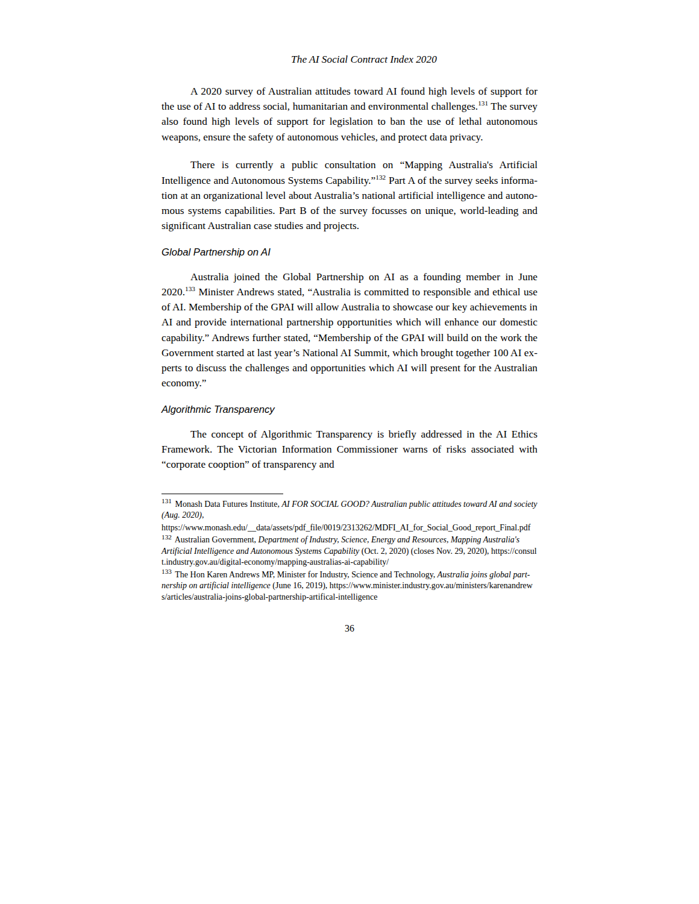The AI Social Contract Index 2020
A 2020 survey of Australian attitudes toward AI found high levels of support for the use of AI to address social, humanitarian and environmental challenges.131 The survey also found high levels of support for legislation to ban the use of lethal autonomous weapons, ensure the safety of autonomous vehicles, and protect data privacy.
There is currently a public consultation on “Mapping Australia's Artificial Intelligence and Autonomous Systems Capability.”132 Part A of the survey seeks information at an organizational level about Australia’s national artificial intelligence and autonomous systems capabilities. Part B of the survey focusses on unique, world-leading and significant Australian case studies and projects.
Global Partnership on AI
Australia joined the Global Partnership on AI as a founding member in June 2020.133 Minister Andrews stated, “Australia is committed to responsible and ethical use of AI. Membership of the GPAI will allow Australia to showcase our key achievements in AI and provide international partnership opportunities which will enhance our domestic capability.” Andrews further stated, “Membership of the GPAI will build on the work the Government started at last year’s National AI Summit, which brought together 100 AI experts to discuss the challenges and opportunities which AI will present for the Australian economy.”
Algorithmic Transparency
The concept of Algorithmic Transparency is briefly addressed in the AI Ethics Framework. The Victorian Information Commissioner warns of risks associated with “corporate cooption” of transparency and
131 Monash Data Futures Institute, AI FOR SOCIAL GOOD? Australian public attitudes toward AI and society (Aug. 2020),
https://www.monash.edu/__data/assets/pdf_file/0019/2313262/MDFI_AI_for_Social_Good_report_Final.pdf
132 Australian Government, Department of Industry, Science, Energy and Resources, Mapping Australia's Artificial Intelligence and Autonomous Systems Capability (Oct. 2, 2020) (closes Nov. 29, 2020), https://consult.industry.gov.au/digital-economy/mapping-australias-ai-capability/
133 The Hon Karen Andrews MP, Minister for Industry, Science and Technology, Australia joins global partnership on artificial intelligence (June 16, 2019), https://www.minister.industry.gov.au/ministers/karenandrews/articles/australia-joins-global-partnership-artifical-intelligence
36